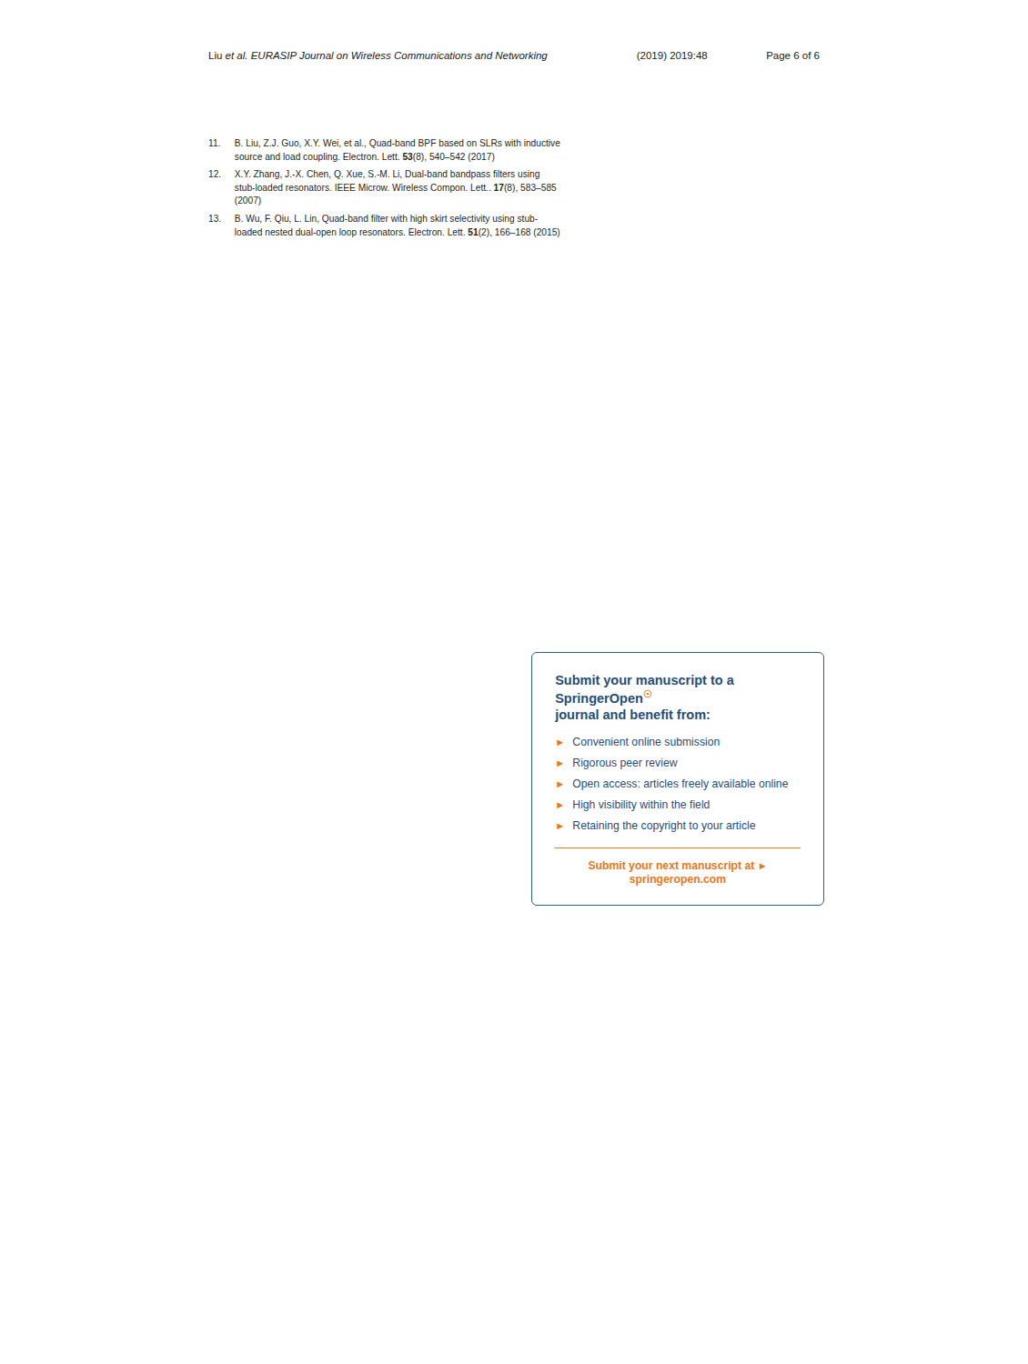Liu et al. EURASIP Journal on Wireless Communications and Networking
(2019) 2019:48
Page 6 of 6
11. B. Liu, Z.J. Guo, X.Y. Wei, et al., Quad-band BPF based on SLRs with inductive source and load coupling. Electron. Lett. 53(8), 540–542 (2017)
12. X.Y. Zhang, J.-X. Chen, Q. Xue, S.-M. Li, Dual-band bandpass filters using stub-loaded resonators. IEEE Microw. Wireless Compon. Lett.. 17(8), 583–585 (2007)
13. B. Wu, F. Qiu, L. Lin, Quad-band filter with high skirt selectivity using stub-loaded nested dual-open loop resonators. Electron. Lett. 51(2), 166–168 (2015)
Submit your manuscript to a SpringerOpen☉
journal and benefit from:
►Convenient online submission
►Rigorous peer review
►Open access: articles freely available online
►High visibility within the field
►Retaining the copyright to your article
Submit your next manuscript at ► springeropen.com